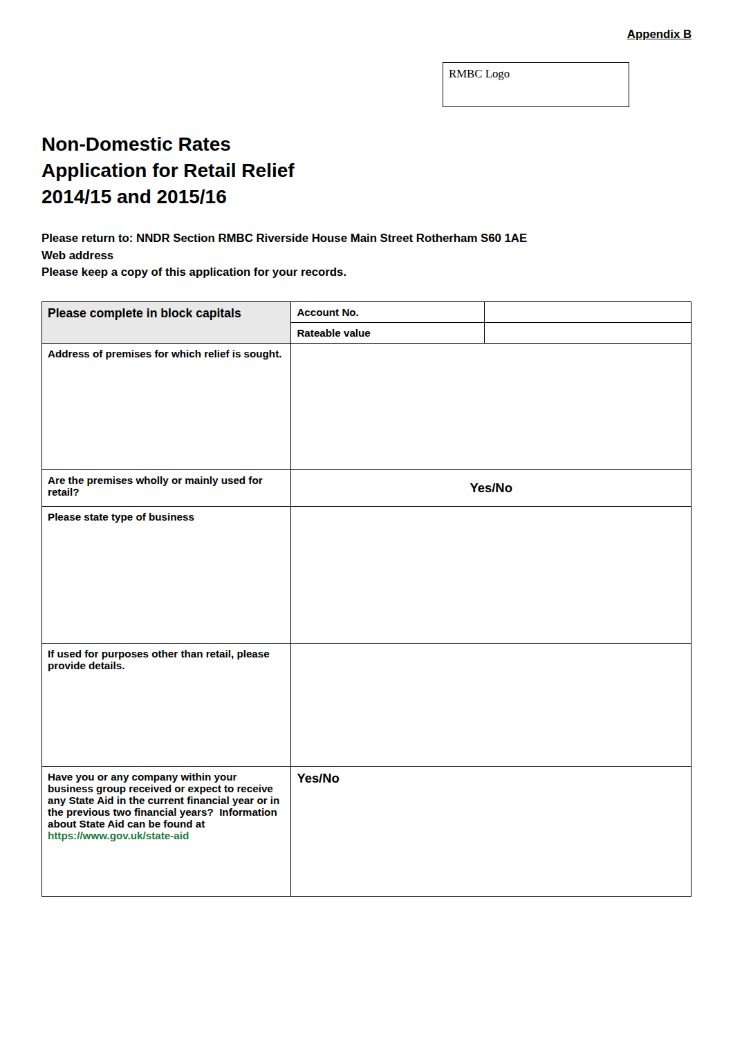Appendix B
RMBC Logo
Non-Domestic Rates
Application for Retail Relief
2014/15 and 2015/16
Please return to: NNDR Section RMBC Riverside House Main Street Rotherham S60 1AE
Web address
Please keep a copy of this application for your records.
| Please complete in block capitals | Account No. | |
| Rateable value | |
| Address of premises for which relief is sought. | |
| Are the premises wholly or mainly used for retail? | Yes/No |
| Please state type of business | |
| If used for purposes other than retail, please provide details. | |
| Have you or any company within your business group received or expect to receive any State Aid in the current financial year or in the previous two financial years? Information about State Aid can be found at https://www.gov.uk/ state - aid | Yes/No |